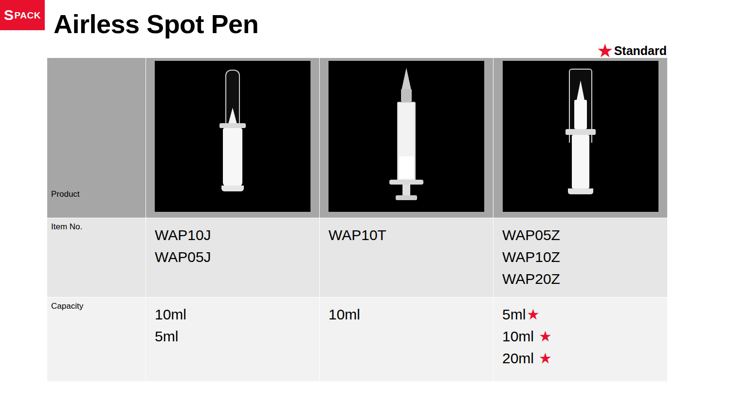SPACK
Airless Spot Pen
★Standard
| Product | | | |
| Item No. | WAP10J WAP05J | WAP10T | WAP05Z WAP10Z WAP20Z |
| Capacity | 10ml 5ml | 10ml | 5ml ★ 10ml ★ 20ml ★ |